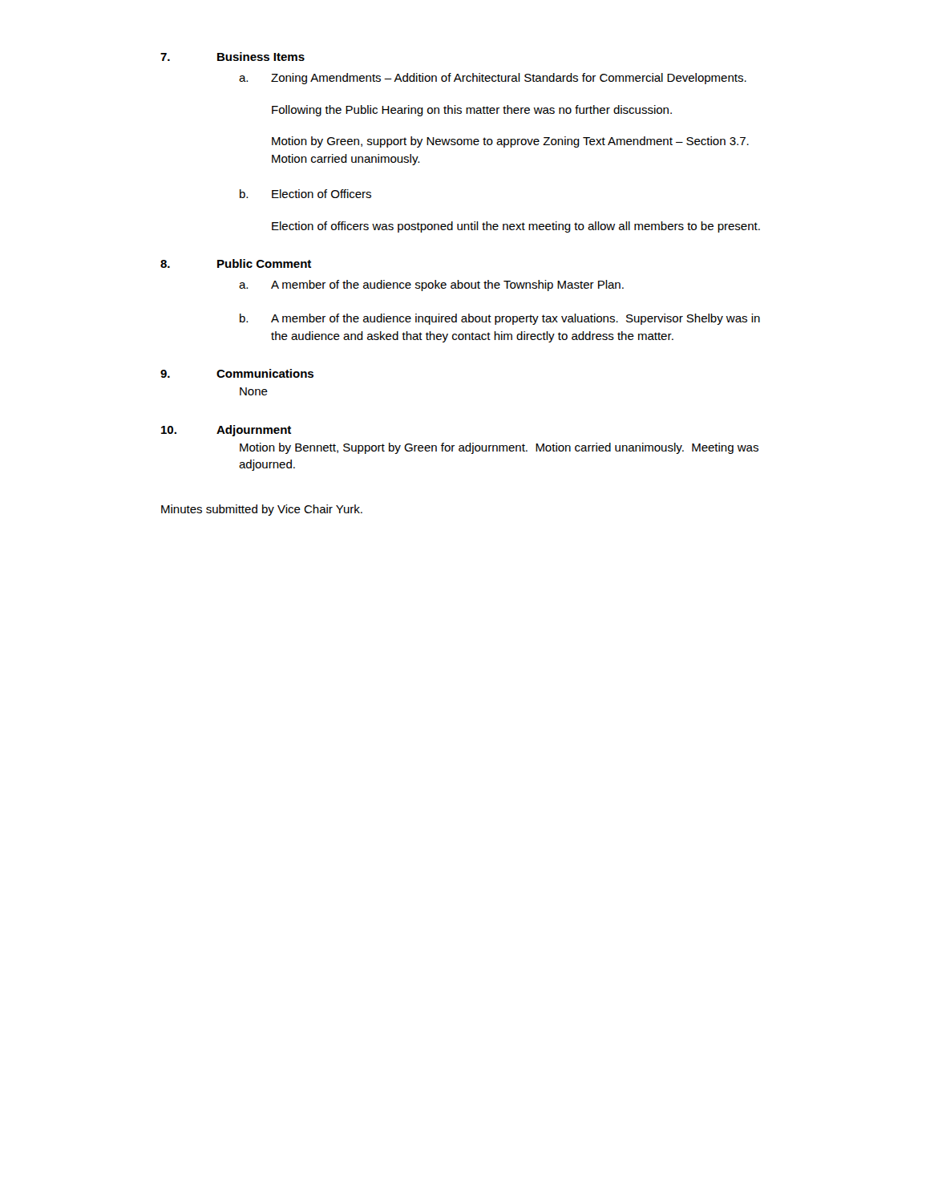7.
Business Items
a.
Zoning Amendments – Addition of Architectural Standards for Commercial Developments.
Following the Public Hearing on this matter there was no further discussion.
Motion by Green, support by Newsome to approve Zoning Text Amendment – Section 3.7. Motion carried unanimously.
b.
Election of Officers
Election of officers was postponed until the next meeting to allow all members to be present.
8.
Public Comment
a.
A member of the audience spoke about the Township Master Plan.
b.
A member of the audience inquired about property tax valuations. Supervisor Shelby was in the audience and asked that they contact him directly to address the matter.
9.
Communications
None
10.
Adjournment
Motion by Bennett, Support by Green for adjournment. Motion carried unanimously. Meeting was adjourned.
Minutes submitted by Vice Chair Yurk.